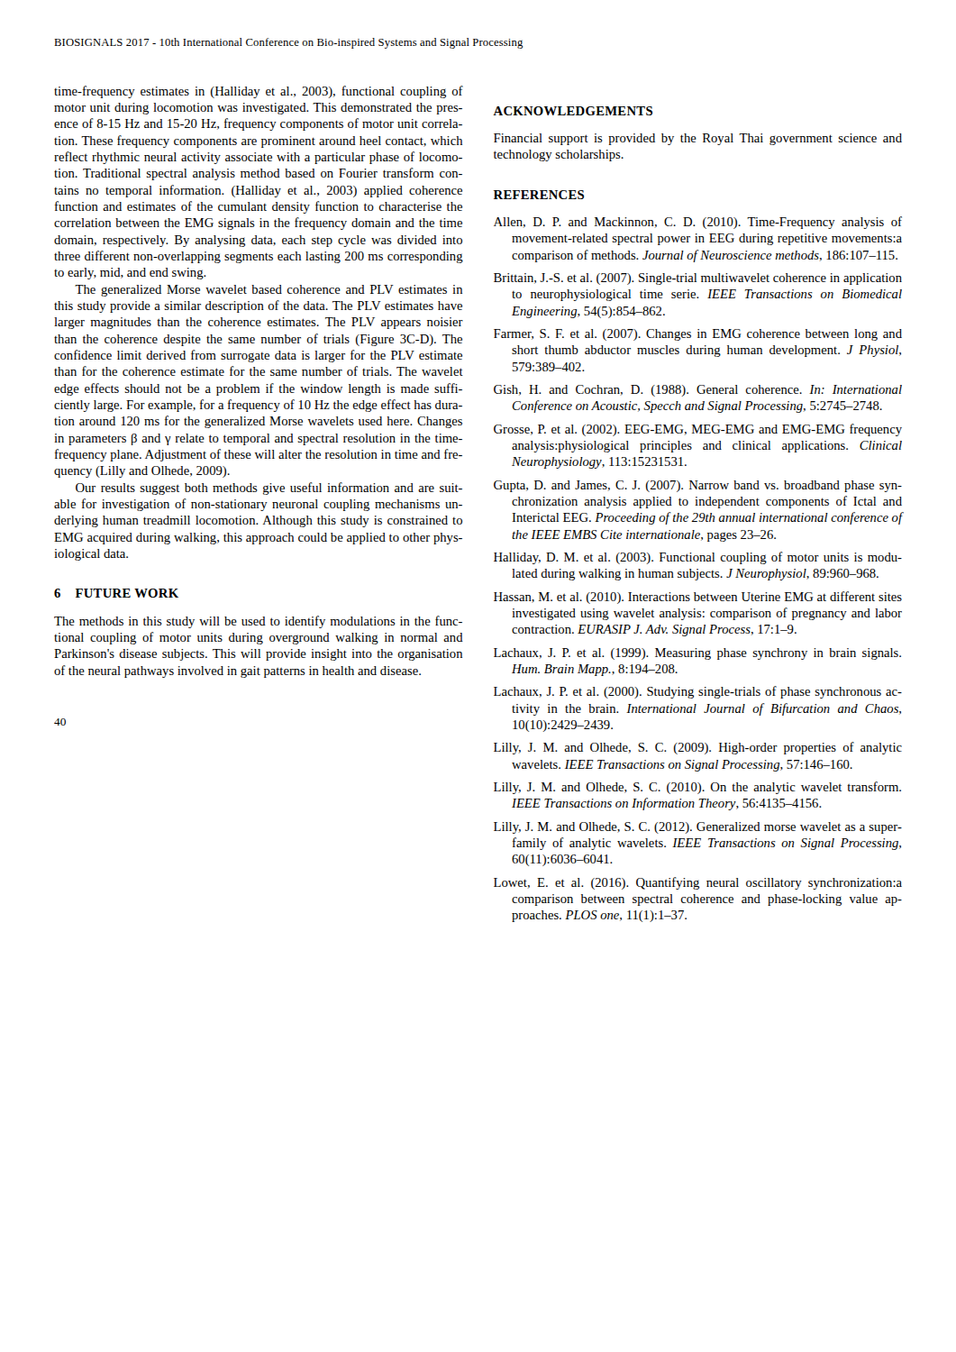BIOSIGNALS 2017 - 10th International Conference on Bio-inspired Systems and Signal Processing
time-frequency estimates in (Halliday et al., 2003), functional coupling of motor unit during locomotion was investigated. This demonstrated the presence of 8-15 Hz and 15-20 Hz, frequency components of motor unit correlation. These frequency components are prominent around heel contact, which reflect rhythmic neural activity associate with a particular phase of locomotion. Traditional spectral analysis method based on Fourier transform contains no temporal information. (Halliday et al., 2003) applied coherence function and estimates of the cumulant density function to characterise the correlation between the EMG signals in the frequency domain and the time domain, respectively. By analysing data, each step cycle was divided into three different non-overlapping segments each lasting 200 ms corresponding to early, mid, and end swing.
The generalized Morse wavelet based coherence and PLV estimates in this study provide a similar description of the data. The PLV estimates have larger magnitudes than the coherence estimates. The PLV appears noisier than the coherence despite the same number of trials (Figure 3C-D). The confidence limit derived from surrogate data is larger for the PLV estimate than for the coherence estimate for the same number of trials. The wavelet edge effects should not be a problem if the window length is made sufficiently large. For example, for a frequency of 10 Hz the edge effect has duration around 120 ms for the generalized Morse wavelets used here. Changes in parameters β and γ relate to temporal and spectral resolution in the time-frequency plane. Adjustment of these will alter the resolution in time and frequency (Lilly and Olhede, 2009).
Our results suggest both methods give useful information and are suitable for investigation of non-stationary neuronal coupling mechanisms underlying human treadmill locomotion. Although this study is constrained to EMG acquired during walking, this approach could be applied to other physiological data.
6 FUTURE WORK
The methods in this study will be used to identify modulations in the functional coupling of motor units during overground walking in normal and Parkinson's disease subjects. This will provide insight into the organisation of the neural pathways involved in gait patterns in health and disease.
40
ACKNOWLEDGEMENTS
Financial support is provided by the Royal Thai government science and technology scholarships.
REFERENCES
Allen, D. P. and Mackinnon, C. D. (2010). Time-Frequency analysis of movement-related spectral power in EEG during repetitive movements:a comparison of methods. Journal of Neuroscience methods, 186:107–115.
Brittain, J.-S. et al. (2007). Single-trial multiwavelet coherence in application to neurophysiological time serie. IEEE Transactions on Biomedical Engineering, 54(5):854–862.
Farmer, S. F. et al. (2007). Changes in EMG coherence between long and short thumb abductor muscles during human development. J Physiol, 579:389–402.
Gish, H. and Cochran, D. (1988). General coherence. In: International Conference on Acoustic, Specch and Signal Processing, 5:2745–2748.
Grosse, P. et al. (2002). EEG-EMG, MEG-EMG and EMG-EMG frequency analysis:physiological principles and clinical applications. Clinical Neurophysiology, 113:15231531.
Gupta, D. and James, C. J. (2007). Narrow band vs. broadband phase synchronization analysis applied to independent components of Ictal and Interictal EEG. Proceeding of the 29th annual international conference of the IEEE EMBS Cite internationale, pages 23–26.
Halliday, D. M. et al. (2003). Functional coupling of motor units is modulated during walking in human subjects. J Neurophysiol, 89:960–968.
Hassan, M. et al. (2010). Interactions between Uterine EMG at different sites investigated using wavelet analysis: comparison of pregnancy and labor contraction. EURASIP J. Adv. Signal Process, 17:1–9.
Lachaux, J. P. et al. (1999). Measuring phase synchrony in brain signals. Hum. Brain Mapp., 8:194–208.
Lachaux, J. P. et al. (2000). Studying single-trials of phase synchronous activity in the brain. International Journal of Bifurcation and Chaos, 10(10):2429–2439.
Lilly, J. M. and Olhede, S. C. (2009). High-order properties of analytic wavelets. IEEE Transactions on Signal Processing, 57:146–160.
Lilly, J. M. and Olhede, S. C. (2010). On the analytic wavelet transform. IEEE Transactions on Information Theory, 56:4135–4156.
Lilly, J. M. and Olhede, S. C. (2012). Generalized morse wavelet as a superfamily of analytic wavelets. IEEE Transactions on Signal Processing, 60(11):6036–6041.
Lowet, E. et al. (2016). Quantifying neural oscillatory synchronization:a comparison between spectral coherence and phase-locking value approaches. PLOS one, 11(1):1–37.